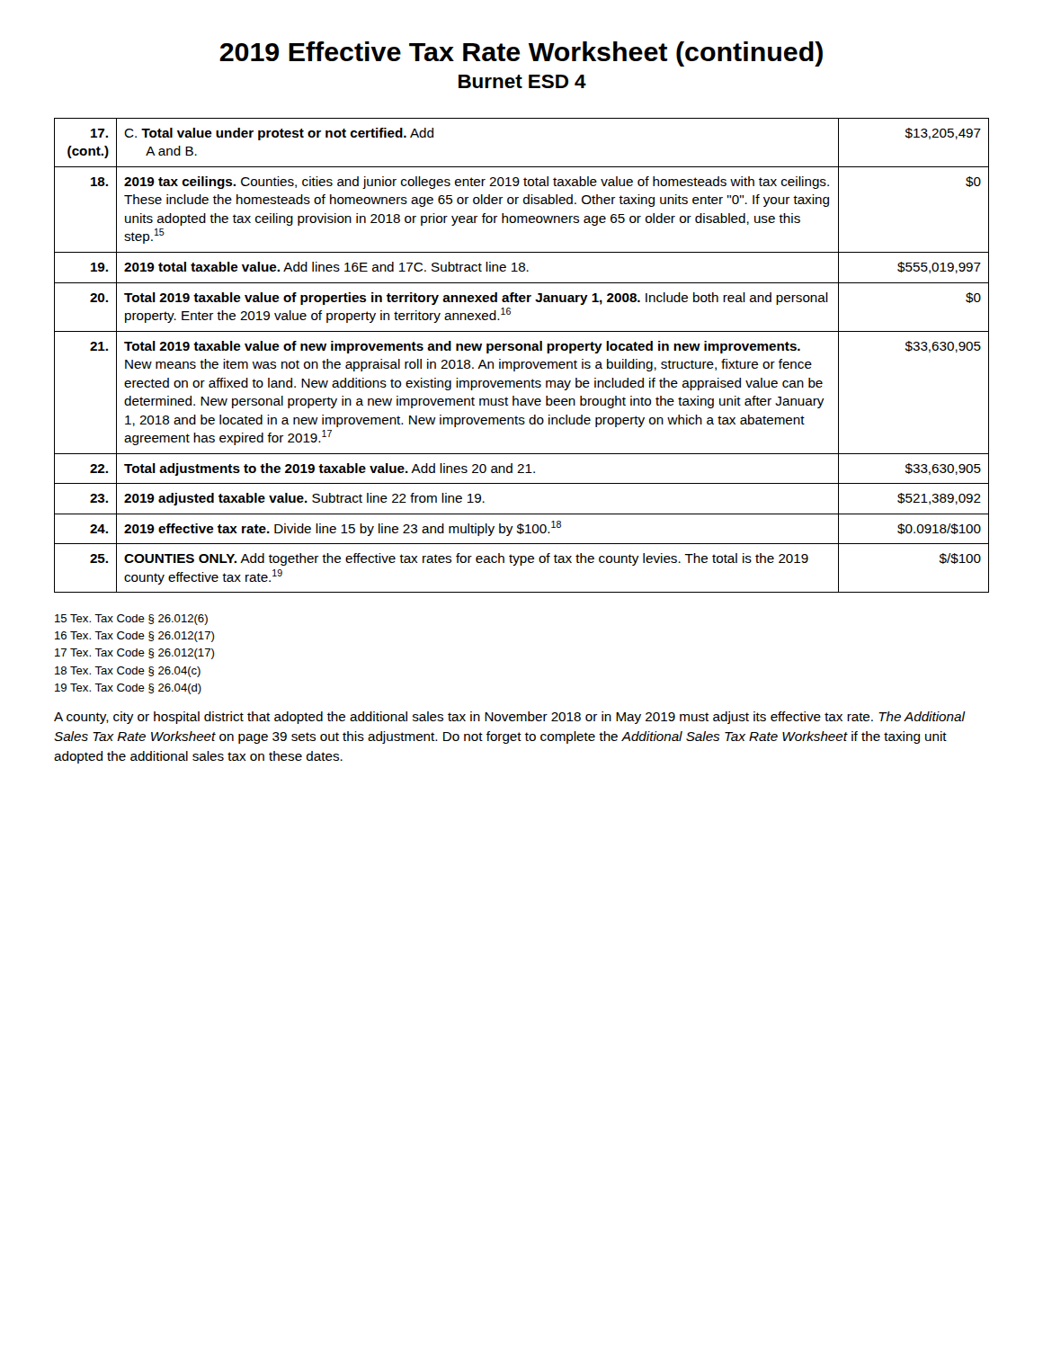2019 Effective Tax Rate Worksheet (continued)
Burnet ESD 4
| 17. (cont.) | C. Total value under protest or not certified. Add A and B. | $13,205,497 |
| 18. | 2019 tax ceilings. Counties, cities and junior colleges enter 2019 total taxable value of homesteads with tax ceilings. These include the homesteads of homeowners age 65 or older or disabled. Other taxing units enter "0". If your taxing units adopted the tax ceiling provision in 2018 or prior year for homeowners age 65 or older or disabled, use this step. 15 | $0 |
| 19. | 2019 total taxable value. Add lines 16E and 17C. Subtract line 18. | $555,019,997 |
| 20. | Total 2019 taxable value of properties in territory annexed after January 1, 2008. Include both real and personal property. Enter the 2019 value of property in territory annexed. 16 | $0 |
| 21. | Total 2019 taxable value of new improvements and new personal property located in new improvements. New means the item was not on the appraisal roll in 2018. An improvement is a building, structure, fixture or fence erected on or affixed to land. New additions to existing improvements may be included if the appraised value can be determined. New personal property in a new improvement must have been brought into the taxing unit after January 1, 2018 and be located in a new improvement. New improvements do include property on which a tax abatement agreement has expired for 2019. 17 | $33,630,905 |
| 22. | Total adjustments to the 2019 taxable value. Add lines 20 and 21. | $33,630,905 |
| 23. | 2019 adjusted taxable value. Subtract line 22 from line 19. | $521,389,092 |
| 24. | 2019 effective tax rate. Divide line 15 by line 23 and multiply by $100. 18 | $0.0918/$100 |
| 25. | COUNTIES ONLY. Add together the effective tax rates for each type of tax the county levies. The total is the 2019 county effective tax rate. 19 | $/$100 |
15 Tex. Tax Code § 26.012(6)
16 Tex. Tax Code § 26.012(17)
17 Tex. Tax Code § 26.012(17)
18 Tex. Tax Code § 26.04(c)
19 Tex. Tax Code § 26.04(d)
A county, city or hospital district that adopted the additional sales tax in November 2018 or in May 2019 must adjust its effective tax rate. The Additional Sales Tax Rate Worksheet on page 39 sets out this adjustment. Do not forget to complete the Additional Sales Tax Rate Worksheet if the taxing unit adopted the additional sales tax on these dates.